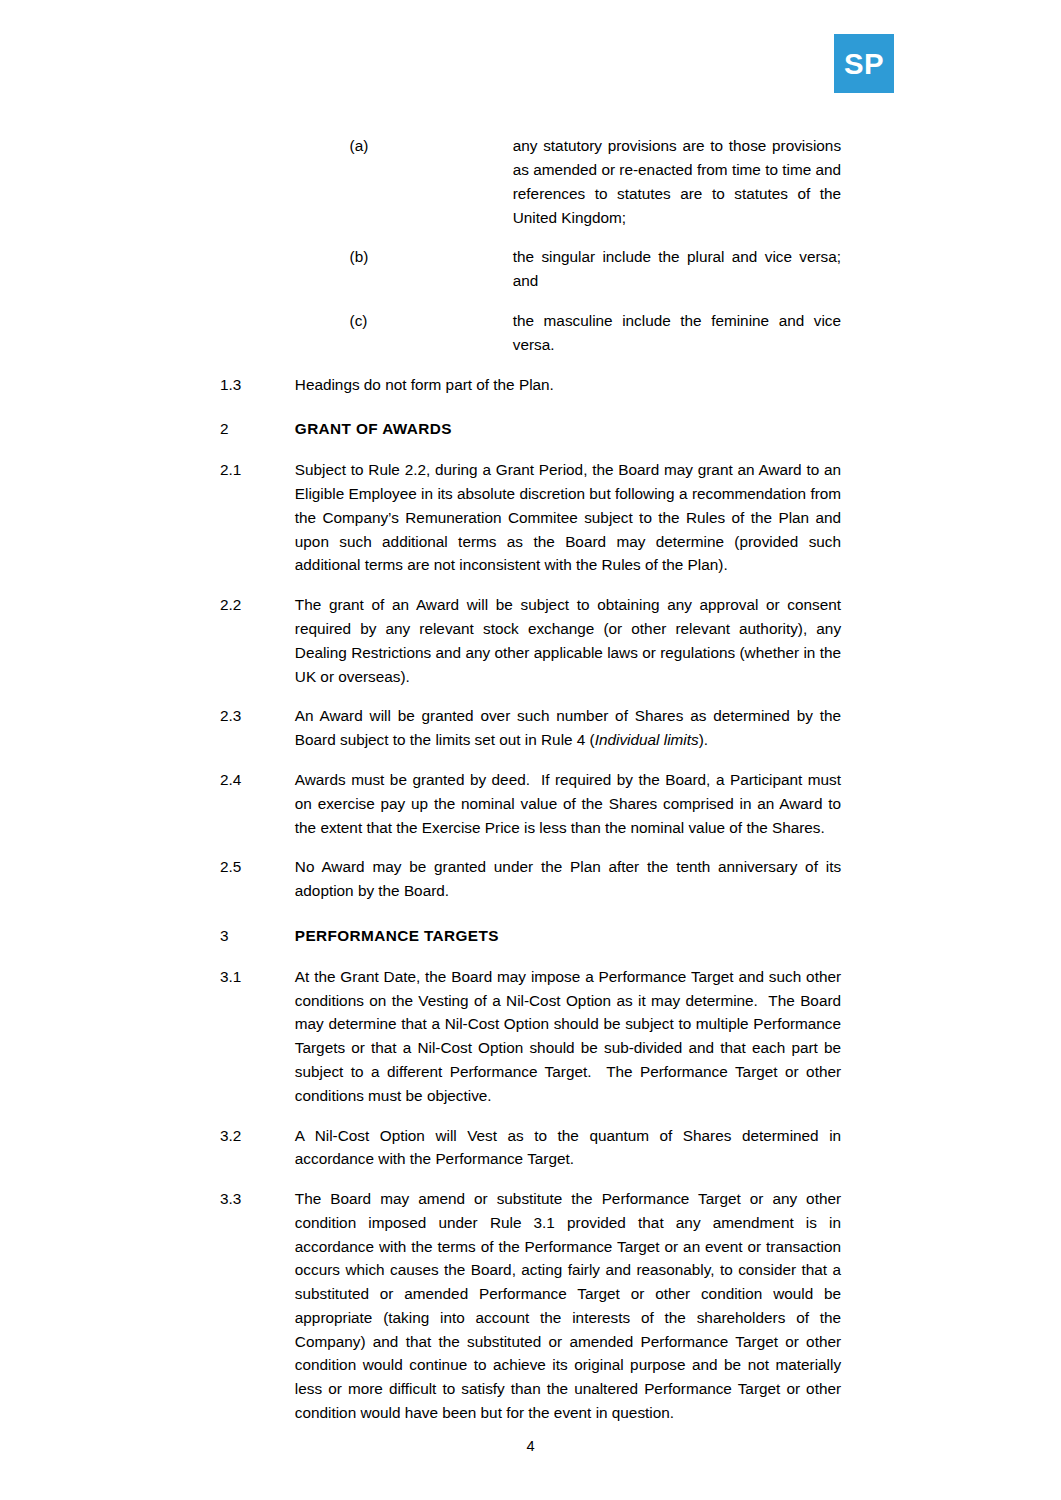SP
(a)
any statutory provisions are to those provisions as amended or re-enacted from time to time and references to statutes are to statutes of the United Kingdom;
(b)
the singular include the plural and vice versa; and
(c)
the masculine include the feminine and vice versa.
1.3
Headings do not form part of the Plan.
2
GRANT OF AWARDS
2.1
Subject to Rule 2.2, during a Grant Period, the Board may grant an Award to an Eligible Employee in its absolute discretion but following a recommendation from the Company’s Remuneration Commitee subject to the Rules of the Plan and upon such additional terms as the Board may determine (provided such additional terms are not inconsistent with the Rules of the Plan).
2.2
The grant of an Award will be subject to obtaining any approval or consent required by any relevant stock exchange (or other relevant authority), any Dealing Restrictions and any other applicable laws or regulations (whether in the UK or overseas).
2.3
An Award will be granted over such number of Shares as determined by the Board subject to the limits set out in Rule 4 (Individual limits).
2.4
Awards must be granted by deed. If required by the Board, a Participant must on exercise pay up the nominal value of the Shares comprised in an Award to the extent that the Exercise Price is less than the nominal value of the Shares.
2.5
No Award may be granted under the Plan after the tenth anniversary of its adoption by the Board.
3
PERFORMANCE TARGETS
3.1
At the Grant Date, the Board may impose a Performance Target and such other conditions on the Vesting of a Nil-Cost Option as it may determine. The Board may determine that a Nil-Cost Option should be subject to multiple Performance Targets or that a Nil-Cost Option should be sub-divided and that each part be subject to a different Performance Target. The Performance Target or other conditions must be objective.
3.2
A Nil-Cost Option will Vest as to the quantum of Shares determined in accordance with the Performance Target.
3.3
The Board may amend or substitute the Performance Target or any other condition imposed under Rule 3.1 provided that any amendment is in accordance with the terms of the Performance Target or an event or transaction occurs which causes the Board, acting fairly and reasonably, to consider that a substituted or amended Performance Target or other condition would be appropriate (taking into account the interests of the shareholders of the Company) and that the substituted or amended Performance Target or other condition would continue to achieve its original purpose and be not materially less or more difficult to satisfy than the unaltered Performance Target or other condition would have been but for the event in question.
4